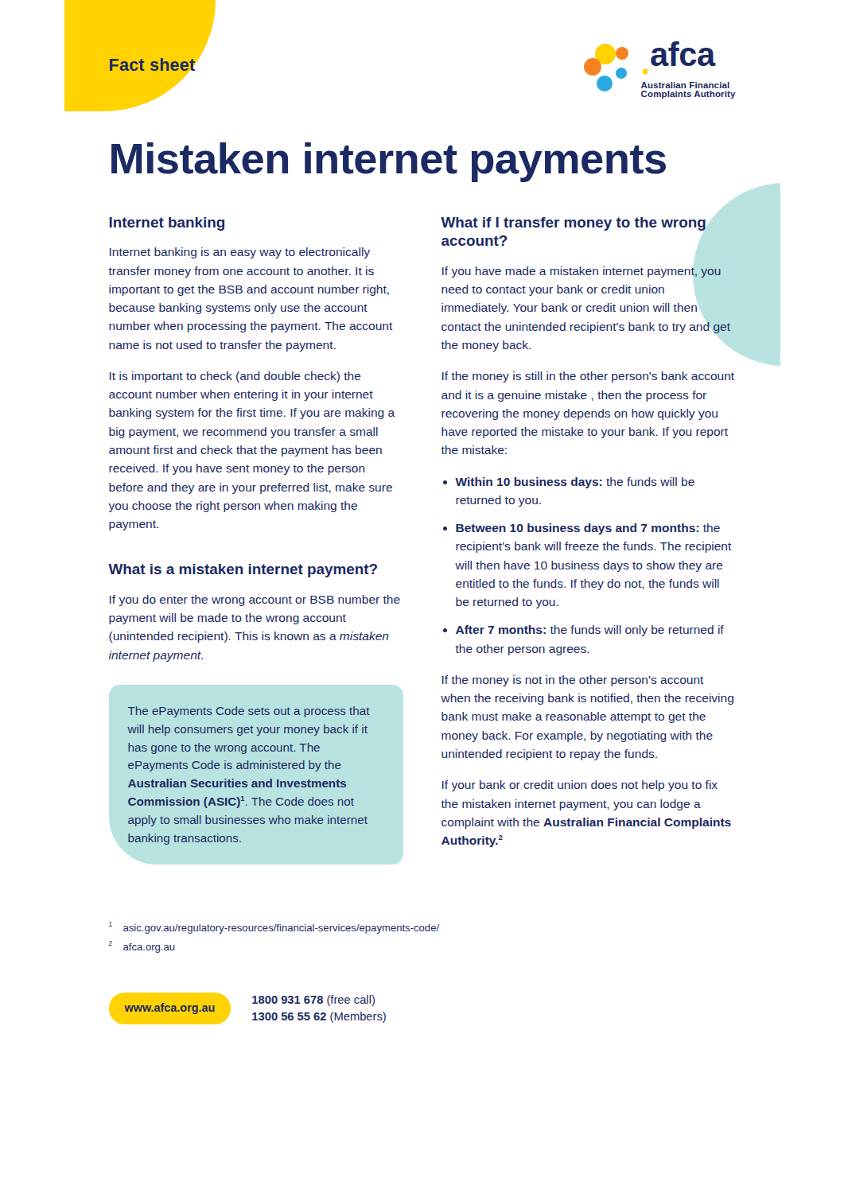Fact sheet
. afca Australian Financial
Complaints Authority
Mistaken internet payments
Internet banking
Internet banking is an easy way to electronically transfer money from one account to another. It is important to get the BSB and account number right, because banking systems only use the account number when processing the payment. The account name is not used to transfer the payment.
It is important to check (and double check) the account number when entering it in your internet banking system for the first time. If you are making a big payment, we recommend you transfer a small amount first and check that the payment has been received. If you have sent money to the person before and they are in your preferred list, make sure you choose the right person when making the payment.
What is a mistaken internet payment?
If you do enter the wrong account or BSB number the payment will be made to the wrong account (unintended recipient). This is known as a mistaken internet payment.
The ePayments Code sets out a process that will help consumers get your money back if it has gone to the wrong account. The ePayments Code is administered by the Australian Securities and Investments Commission (ASIC)1. The Code does not apply to small businesses who make internet banking transactions.
What if I transfer money to the wrong account?
If you have made a mistaken internet payment, you need to contact your bank or credit union immediately. Your bank or credit union will then contact the unintended recipient's bank to try and get the money back.
If the money is still in the other person's bank account and it is a genuine mistake , then the process for recovering the money depends on how quickly you have reported the mistake to your bank. If you report the mistake:
Within 10 business days: the funds will be returned to you.
Between 10 business days and 7 months: the recipient's bank will freeze the funds. The recipient will then have 10 business days to show they are entitled to the funds. If they do not, the funds will be returned to you.
After 7 months: the funds will only be returned if the other person agrees.
If the money is not in the other person's account when the receiving bank is notified, then the receiving bank must make a reasonable attempt to get the money back. For example, by negotiating with the unintended recipient to repay the funds.
If your bank or credit union does not help you to fix the mistaken internet payment, you can lodge a complaint with the Australian Financial Complaints Authority.2
1asic.gov.au/regulatory-resources/financial-services/epayments-code/
2afca.org.au
www.afca.org.au
1800 931 678 (free call)
1300 56 55 62 (Members)